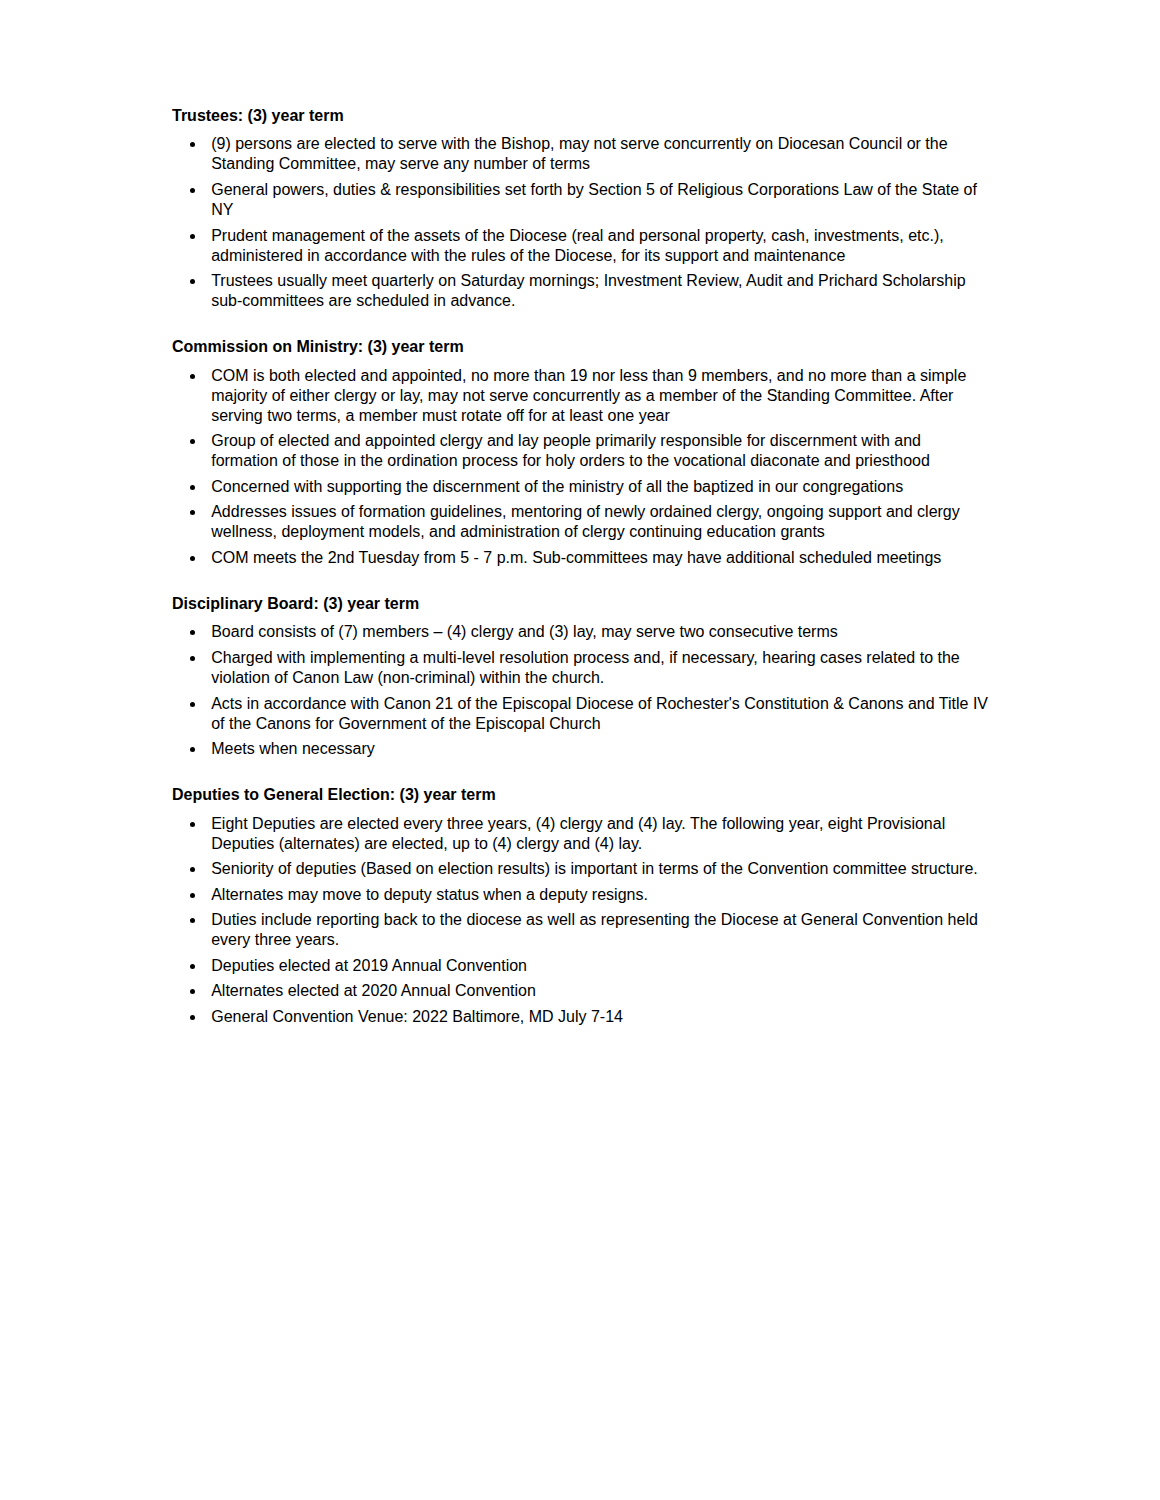Trustees: (3) year term
(9) persons are elected to serve with the Bishop, may not serve concurrently on Diocesan Council or the Standing Committee, may serve any number of terms
General powers, duties & responsibilities set forth by Section 5 of Religious Corporations Law of the State of NY
Prudent management of the assets of the Diocese (real and personal property, cash, investments, etc.), administered in accordance with the rules of the Diocese, for its support and maintenance
Trustees usually meet quarterly on Saturday mornings; Investment Review, Audit and Prichard Scholarship sub-committees are scheduled in advance.
Commission on Ministry: (3) year term
COM is both elected and appointed, no more than 19 nor less than 9 members, and no more than a simple majority of either clergy or lay, may not serve concurrently as a member of the Standing Committee. After serving two terms, a member must rotate off for at least one year
Group of elected and appointed clergy and lay people primarily responsible for discernment with and formation of those in the ordination process for holy orders to the vocational diaconate and priesthood
Concerned with supporting the discernment of the ministry of all the baptized in our congregations
Addresses issues of formation guidelines, mentoring of newly ordained clergy, ongoing support and clergy wellness, deployment models, and administration of clergy continuing education grants
COM meets the 2nd Tuesday from 5 - 7 p.m. Sub-committees may have additional scheduled meetings
Disciplinary Board: (3) year term
Board consists of (7) members – (4) clergy and (3) lay, may serve two consecutive terms
Charged with implementing a multi-level resolution process and, if necessary, hearing cases related to the violation of Canon Law (non-criminal) within the church.
Acts in accordance with Canon 21 of the Episcopal Diocese of Rochester's Constitution & Canons and Title IV of the Canons for Government of the Episcopal Church
Meets when necessary
Deputies to General Election: (3) year term
Eight Deputies are elected every three years, (4) clergy and (4) lay. The following year, eight Provisional Deputies (alternates) are elected, up to (4) clergy and (4) lay.
Seniority of deputies (Based on election results) is important in terms of the Convention committee structure.
Alternates may move to deputy status when a deputy resigns.
Duties include reporting back to the diocese as well as representing the Diocese at General Convention held every three years.
Deputies elected at 2019 Annual Convention
Alternates elected at 2020 Annual Convention
General Convention Venue: 2022 Baltimore, MD July 7-14